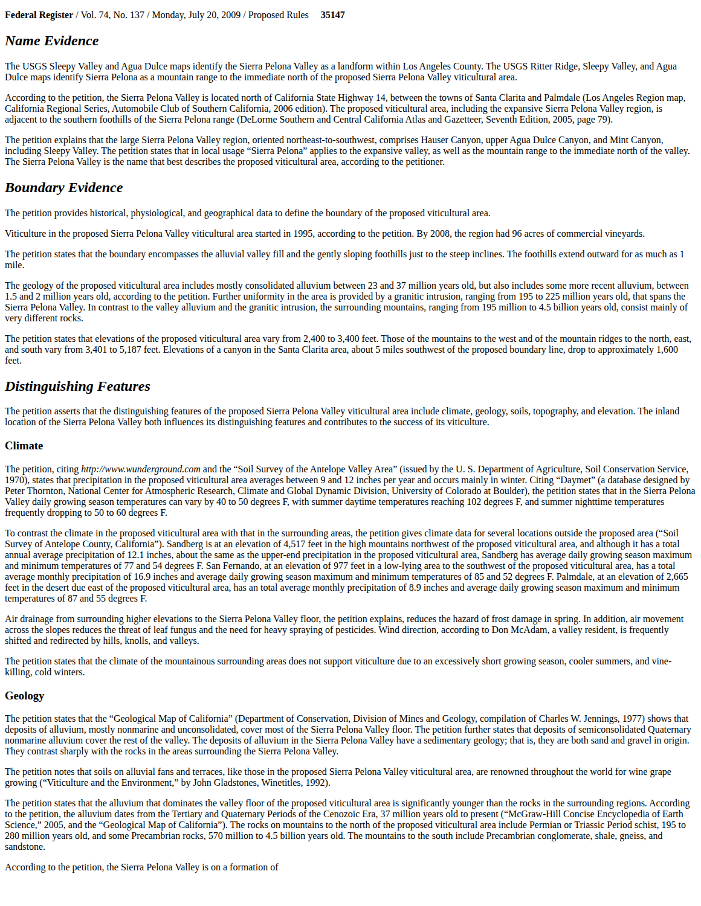Federal Register / Vol. 74, No. 137 / Monday, July 20, 2009 / Proposed Rules 35147
Name Evidence
The USGS Sleepy Valley and Agua Dulce maps identify the Sierra Pelona Valley as a landform within Los Angeles County. The USGS Ritter Ridge, Sleepy Valley, and Agua Dulce maps identify Sierra Pelona as a mountain range to the immediate north of the proposed Sierra Pelona Valley viticultural area.
According to the petition, the Sierra Pelona Valley is located north of California State Highway 14, between the towns of Santa Clarita and Palmdale (Los Angeles Region map, California Regional Series, Automobile Club of Southern California, 2006 edition). The proposed viticultural area, including the expansive Sierra Pelona Valley region, is adjacent to the southern foothills of the Sierra Pelona range (DeLorme Southern and Central California Atlas and Gazetteer, Seventh Edition, 2005, page 79).
The petition explains that the large Sierra Pelona Valley region, oriented northeast-to-southwest, comprises Hauser Canyon, upper Agua Dulce Canyon, and Mint Canyon, including Sleepy Valley. The petition states that in local usage “Sierra Pelona” applies to the expansive valley, as well as the mountain range to the immediate north of the valley. The Sierra Pelona Valley is the name that best describes the proposed viticultural area, according to the petitioner.
Boundary Evidence
The petition provides historical, physiological, and geographical data to define the boundary of the proposed viticultural area.
Viticulture in the proposed Sierra Pelona Valley viticultural area started in 1995, according to the petition. By 2008, the region had 96 acres of commercial vineyards.
The petition states that the boundary encompasses the alluvial valley fill and the gently sloping foothills just to the steep inclines. The foothills extend outward for as much as 1 mile.
The geology of the proposed viticultural area includes mostly consolidated alluvium between 23 and 37 million years old, but also includes some more recent alluvium, between 1.5 and 2 million years old, according to the petition. Further uniformity in the area is provided by a granitic intrusion, ranging from 195 to 225 million years old, that spans the Sierra Pelona Valley. In contrast to the valley alluvium and the granitic intrusion, the surrounding mountains, ranging from 195 million to 4.5 billion years old, consist mainly of very different rocks.
The petition states that elevations of the proposed viticultural area vary from 2,400 to 3,400 feet. Those of the mountains to the west and of the mountain ridges to the north, east, and south vary from 3,401 to 5,187 feet. Elevations of a canyon in the Santa Clarita area, about 5 miles southwest of the proposed boundary line, drop to approximately 1,600 feet.
Distinguishing Features
The petition asserts that the distinguishing features of the proposed Sierra Pelona Valley viticultural area include climate, geology, soils, topography, and elevation. The inland location of the Sierra Pelona Valley both influences its distinguishing features and contributes to the success of its viticulture.
Climate
The petition, citing http://www.wunderground.com and the “Soil Survey of the Antelope Valley Area” (issued by the U. S. Department of Agriculture, Soil Conservation Service, 1970), states that precipitation in the proposed viticultural area averages between 9 and 12 inches per year and occurs mainly in winter. Citing “Daymet” (a database designed by Peter Thornton, National Center for Atmospheric Research, Climate and Global Dynamic Division, University of Colorado at Boulder), the petition states that in the Sierra Pelona Valley daily growing season temperatures can vary by 40 to 50 degrees F, with summer daytime temperatures reaching 102 degrees F, and summer nighttime temperatures frequently dropping to 50 to 60 degrees F.
To contrast the climate in the proposed viticultural area with that in the surrounding areas, the petition gives climate data for several locations outside the proposed area (“Soil Survey of Antelope County, California”). Sandberg is at an elevation of 4,517 feet in the high mountains northwest of the proposed viticultural area, and although it has a total annual average precipitation of 12.1 inches, about the same as the upper-end precipitation in the proposed viticultural area, Sandberg has average daily growing season maximum and minimum temperatures of 77 and 54 degrees F. San Fernando, at an elevation of 977 feet in a low-lying area to the southwest of the proposed viticultural area, has a total average monthly precipitation of 16.9 inches and average daily growing season maximum and minimum temperatures of 85 and 52 degrees F. Palmdale, at an elevation of 2,665 feet in the desert due east of the proposed viticultural area, has an total average monthly precipitation of 8.9 inches and average daily growing season maximum and minimum temperatures of 87 and 55 degrees F.
Air drainage from surrounding higher elevations to the Sierra Pelona Valley floor, the petition explains, reduces the hazard of frost damage in spring. In addition, air movement across the slopes reduces the threat of leaf fungus and the need for heavy spraying of pesticides. Wind direction, according to Don McAdam, a valley resident, is frequently shifted and redirected by hills, knolls, and valleys.
The petition states that the climate of the mountainous surrounding areas does not support viticulture due to an excessively short growing season, cooler summers, and vine-killing, cold winters.
Geology
The petition states that the “Geological Map of California” (Department of Conservation, Division of Mines and Geology, compilation of Charles W. Jennings, 1977) shows that deposits of alluvium, mostly nonmarine and unconsolidated, cover most of the Sierra Pelona Valley floor. The petition further states that deposits of semiconsolidated Quaternary nonmarine alluvium cover the rest of the valley. The deposits of alluvium in the Sierra Pelona Valley have a sedimentary geology; that is, they are both sand and gravel in origin. They contrast sharply with the rocks in the areas surrounding the Sierra Pelona Valley.
The petition notes that soils on alluvial fans and terraces, like those in the proposed Sierra Pelona Valley viticultural area, are renowned throughout the world for wine grape growing (“Viticulture and the Environment,” by John Gladstones, Winetitles, 1992).
The petition states that the alluvium that dominates the valley floor of the proposed viticultural area is significantly younger than the rocks in the surrounding regions. According to the petition, the alluvium dates from the Tertiary and Quaternary Periods of the Cenozoic Era, 37 million years old to present (“McGraw-Hill Concise Encyclopedia of Earth Science,” 2005, and the “Geological Map of California”). The rocks on mountains to the north of the proposed viticultural area include Permian or Triassic Period schist, 195 to 280 million years old, and some Precambrian rocks, 570 million to 4.5 billion years old. The mountains to the south include Precambrian conglomerate, shale, gneiss, and sandstone.
According to the petition, the Sierra Pelona Valley is on a formation of